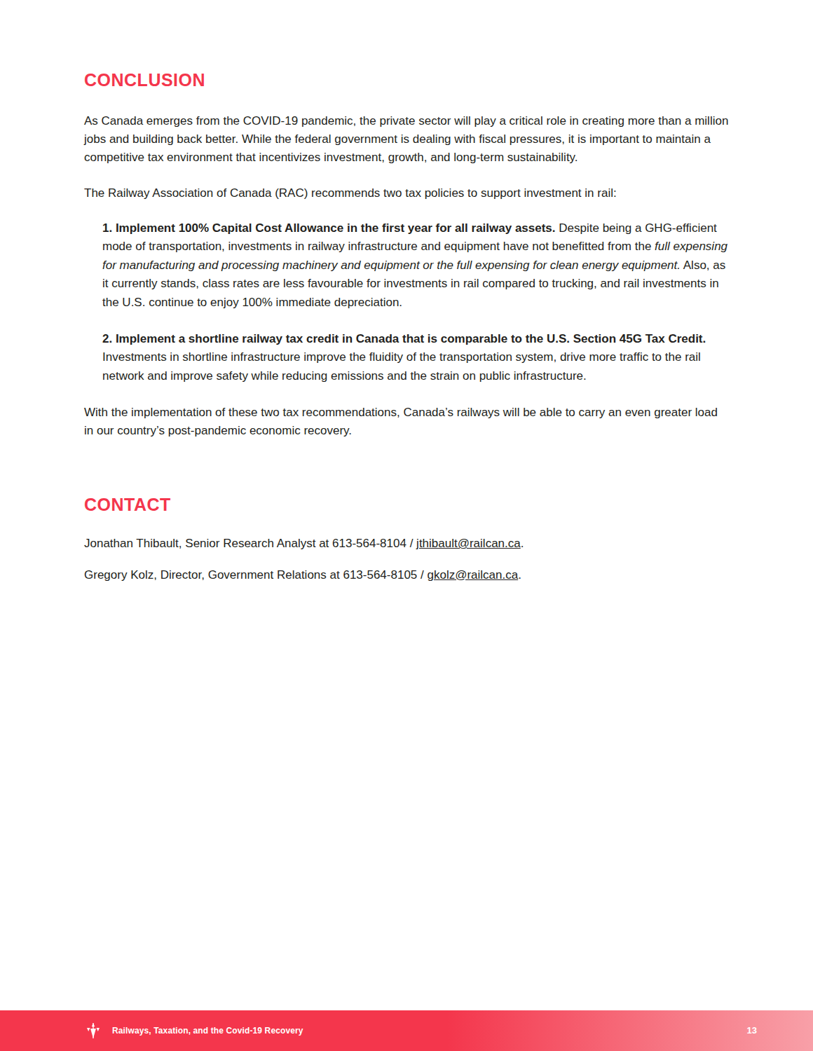Conclusion
As Canada emerges from the COVID-19 pandemic, the private sector will play a critical role in creating more than a million jobs and building back better. While the federal government is dealing with fiscal pressures, it is important to maintain a competitive tax environment that incentivizes investment, growth, and long-term sustainability.
The Railway Association of Canada (RAC) recommends two tax policies to support investment in rail:
1. Implement 100% Capital Cost Allowance in the first year for all railway assets. Despite being a GHG-efficient mode of transportation, investments in railway infrastructure and equipment have not benefitted from the full expensing for manufacturing and processing machinery and equipment or the full expensing for clean energy equipment. Also, as it currently stands, class rates are less favourable for investments in rail compared to trucking, and rail investments in the U.S. continue to enjoy 100% immediate depreciation.
2. Implement a shortline railway tax credit in Canada that is comparable to the U.S. Section 45G Tax Credit. Investments in shortline infrastructure improve the fluidity of the transportation system, drive more traffic to the rail network and improve safety while reducing emissions and the strain on public infrastructure.
With the implementation of these two tax recommendations, Canada’s railways will be able to carry an even greater load in our country’s post-pandemic economic recovery.
Contact
Jonathan Thibault, Senior Research Analyst at 613-564-8104 / jthibault@railcan.ca.
Gregory Kolz, Director, Government Relations at 613-564-8105 / gkolz@railcan.ca.
Railways, Taxation, and the Covid-19 Recovery
13